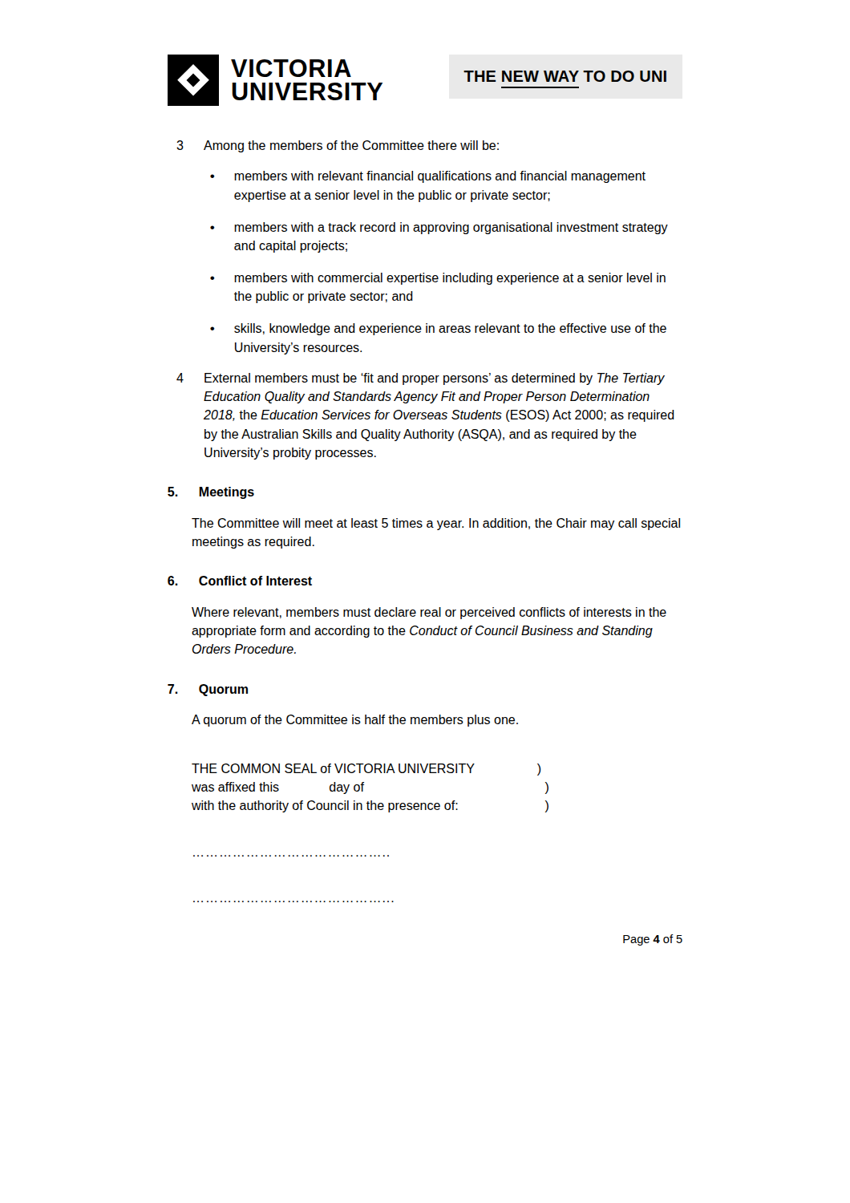Victoria University
The New Way to do Uni
3 Among the members of the Committee there will be:
members with relevant financial qualifications and financial management expertise at a senior level in the public or private sector;
members with a track record in approving organisational investment strategy and capital projects;
members with commercial expertise including experience at a senior level in the public or private sector; and
skills, knowledge and experience in areas relevant to the effective use of the University’s resources.
4 External members must be ‘fit and proper persons’ as determined by The Tertiary Education Quality and Standards Agency Fit and Proper Person Determination 2018, the Education Services for Overseas Students (ESOS) Act 2000; as required by the Australian Skills and Quality Authority (ASQA), and as required by the University’s probity processes.
5. Meetings
The Committee will meet at least 5 times a year. In addition, the Chair may call special meetings as required.
6. Conflict of Interest
Where relevant, members must declare real or perceived conflicts of interests in the appropriate form and according to the Conduct of Council Business and Standing Orders Procedure.
7. Quorum
A quorum of the Committee is half the members plus one.
THE COMMON SEAL of VICTORIA UNIVERSITY )
was affixed this day of )
with the authority of Council in the presence of: )
……………………………………..
……………………………………...
Page 4 of 5